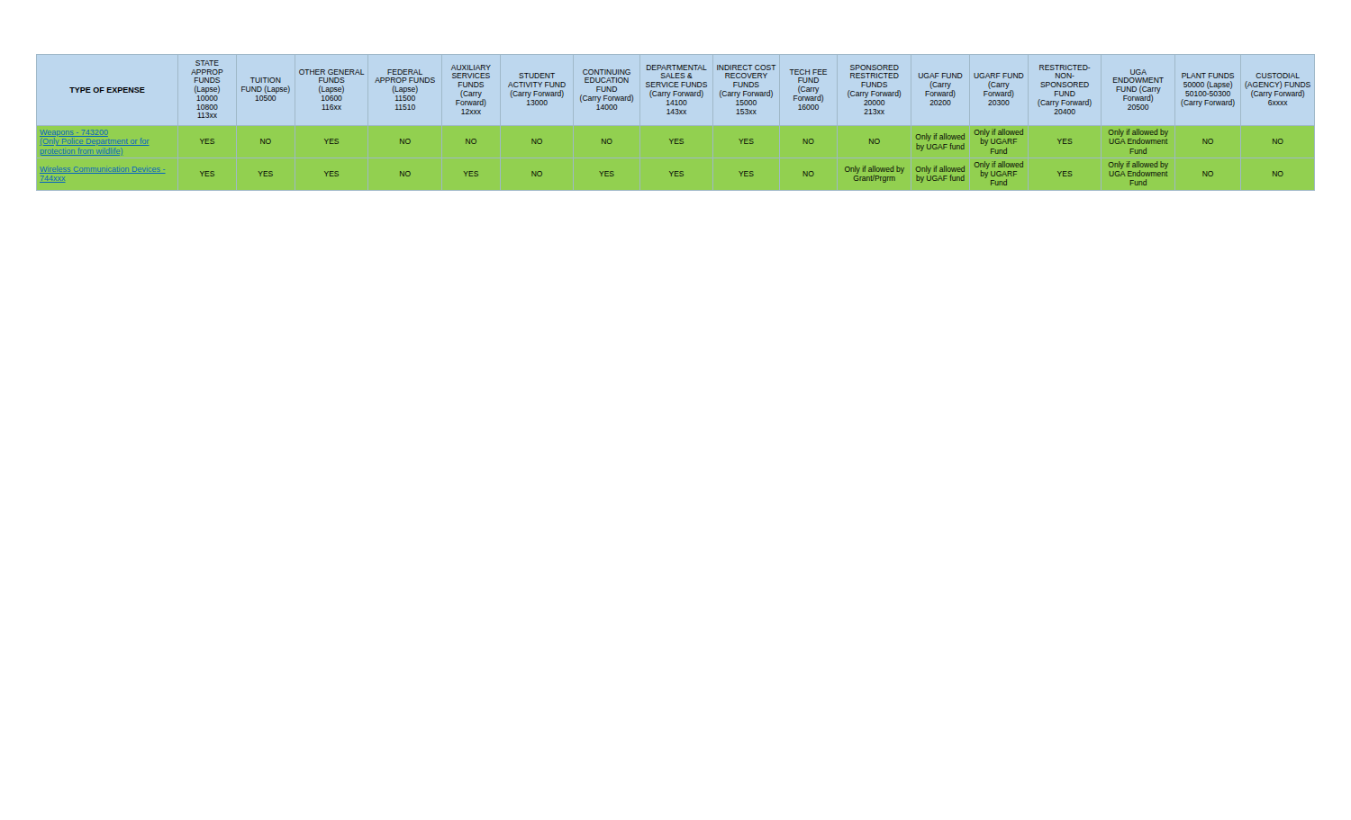| TYPE OF EXPENSE | STATE APPROP FUNDS (Lapse) 10000 10800 113xx | TUITION FUND (Lapse) 10500 | OTHER GENERAL FUNDS (Lapse) 10600 116xx | FEDERAL APPROP FUNDS (Lapse) 11500 11510 | AUXILIARY SERVICES FUNDS (Carry Forward) 12xxx | STUDENT ACTIVITY FUND (Carry Forward) 13000 | CONTINUING EDUCATION FUND (Carry Forward) 14000 | DEPARTMENTAL SALES & SERVICE FUNDS (Carry Forward) 14100 143xx | INDIRECT COST RECOVERY FUNDS (Carry Forward) 15000 153xx | TECH FEE FUND (Carry Forward) 16000 | SPONSORED RESTRICTED FUNDS (Carry Forward) 20000 213xx | UGAF FUND (Carry Forward) 20200 | UGARF FUND (Carry Forward) 20300 | RESTRICTED- NON-SPONSORED FUND (Carry Forward) 20400 | UGA ENDOWMENT FUND (Carry Forward) 20500 | PLANT FUNDS 50000 (Lapse) 50100-50300 (Carry Forward) | CUSTODIAL (AGENCY) FUNDS (Carry Forward) 6xxxx |
| --- | --- | --- | --- | --- | --- | --- | --- | --- | --- | --- | --- | --- | --- | --- | --- | --- | --- |
| Weapons - 743200 (Only Police Department or for protection from wildlife) | YES | NO | YES | NO | NO | NO | NO | YES | YES | NO | NO | Only if allowed by UGAF fund | Only if allowed by UGARF Fund | YES | Only if allowed by UGA Endowment Fund | NO | NO |
| Wireless Communication Devices - 744xxx | YES | YES | YES | NO | YES | NO | YES | YES | YES | NO | Only if allowed by Grant/Prgrm | Only if allowed by UGAF fund | Only if allowed by UGARF Fund | YES | Only if allowed by UGA Endowment Fund | NO | NO |